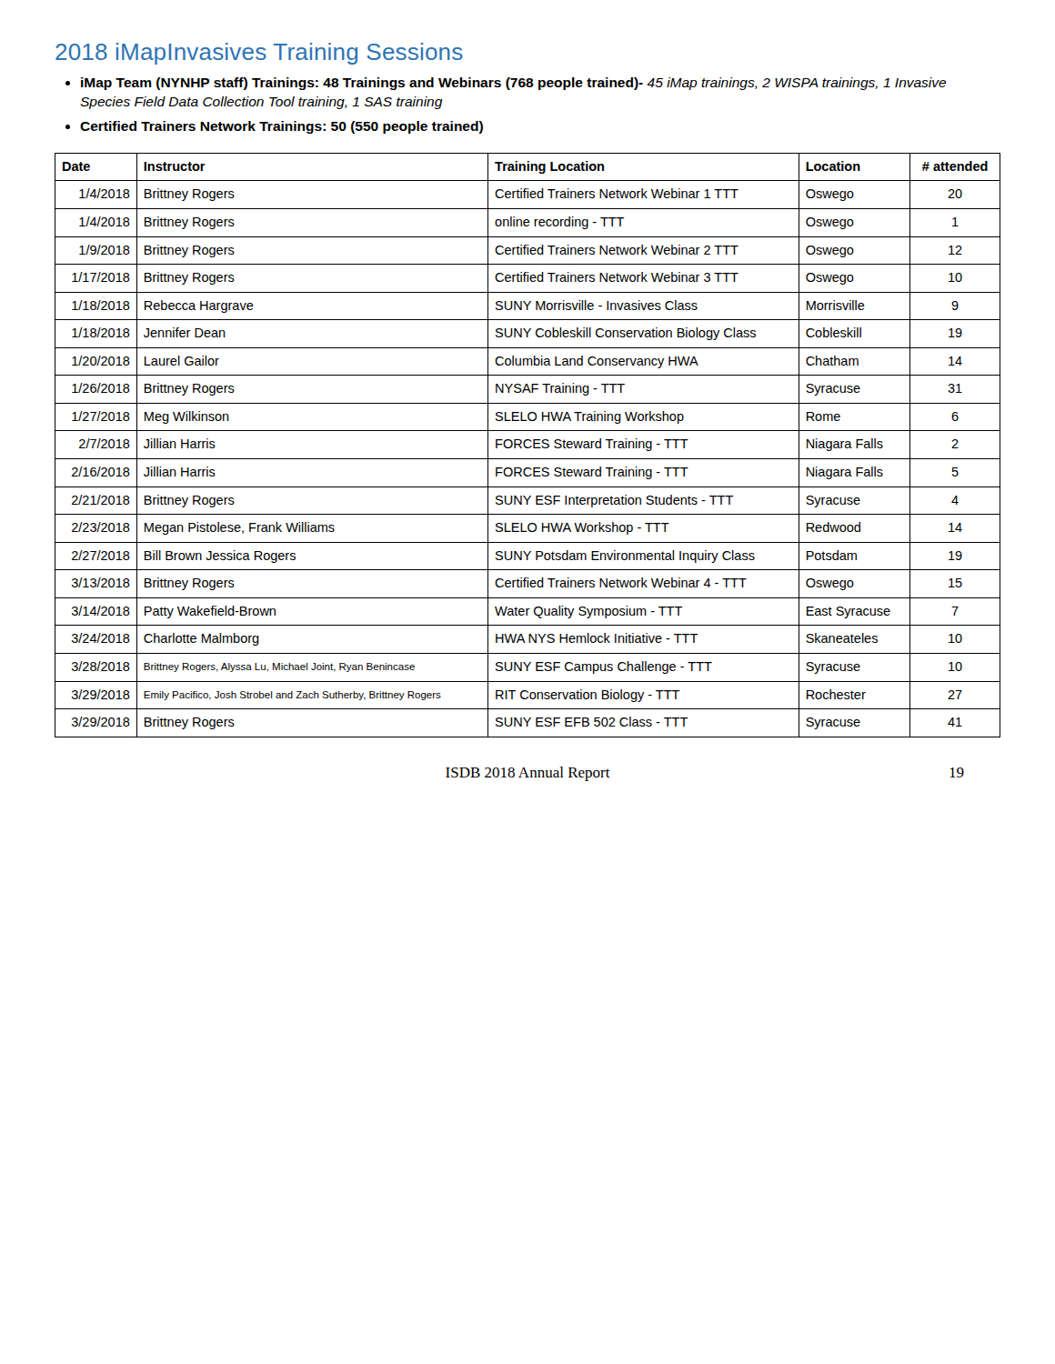2018 iMapInvasives Training Sessions
iMap Team (NYNHP staff) Trainings: 48 Trainings and Webinars (768 people trained)- 45 iMap trainings, 2 WISPA trainings, 1 Invasive Species Field Data Collection Tool training, 1 SAS training
Certified Trainers Network Trainings: 50 (550 people trained)
| Date | Instructor | Training Location | Location | # attended |
| --- | --- | --- | --- | --- |
| 1/4/2018 | Brittney Rogers | Certified Trainers Network Webinar 1 TTT | Oswego | 20 |
| 1/4/2018 | Brittney Rogers | online recording - TTT | Oswego | 1 |
| 1/9/2018 | Brittney Rogers | Certified Trainers Network Webinar 2 TTT | Oswego | 12 |
| 1/17/2018 | Brittney Rogers | Certified Trainers Network Webinar 3 TTT | Oswego | 10 |
| 1/18/2018 | Rebecca Hargrave | SUNY Morrisville - Invasives Class | Morrisville | 9 |
| 1/18/2018 | Jennifer Dean | SUNY Cobleskill Conservation Biology Class | Cobleskill | 19 |
| 1/20/2018 | Laurel Gailor | Columbia Land Conservancy HWA | Chatham | 14 |
| 1/26/2018 | Brittney Rogers | NYSAF Training - TTT | Syracuse | 31 |
| 1/27/2018 | Meg Wilkinson | SLELO HWA Training Workshop | Rome | 6 |
| 2/7/2018 | Jillian Harris | FORCES Steward Training - TTT | Niagara Falls | 2 |
| 2/16/2018 | Jillian Harris | FORCES Steward Training - TTT | Niagara Falls | 5 |
| 2/21/2018 | Brittney Rogers | SUNY ESF Interpretation Students - TTT | Syracuse | 4 |
| 2/23/2018 | Megan Pistolese, Frank Williams | SLELO HWA Workshop - TTT | Redwood | 14 |
| 2/27/2018 | Bill Brown Jessica Rogers | SUNY Potsdam Environmental Inquiry Class | Potsdam | 19 |
| 3/13/2018 | Brittney Rogers | Certified Trainers Network Webinar 4 - TTT | Oswego | 15 |
| 3/14/2018 | Patty Wakefield-Brown | Water Quality Symposium - TTT | East Syracuse | 7 |
| 3/24/2018 | Charlotte Malmborg | HWA NYS Hemlock Initiative - TTT | Skaneateles | 10 |
| 3/28/2018 | Brittney Rogers, Alyssa Lu, Michael Joint, Ryan Benincase | SUNY ESF Campus Challenge - TTT | Syracuse | 10 |
| 3/29/2018 | Emily Pacifico, Josh Strobel and Zach Sutherby, Brittney Rogers | RIT Conservation Biology - TTT | Rochester | 27 |
| 3/29/2018 | Brittney Rogers | SUNY ESF EFB 502 Class - TTT | Syracuse | 41 |
ISDB 2018 Annual Report 19